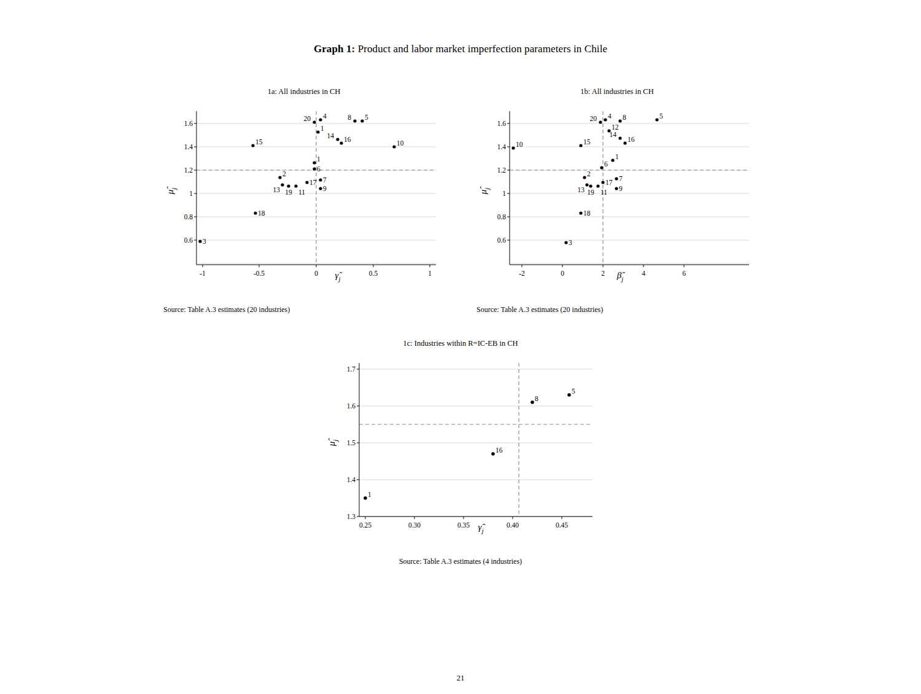Graph 1: Product and labor market imperfection parameters in Chile
1a: All industries in CH
1.6 1.4 1.2 1 0.8 0.6 -1 -0.5 0 0.5 1 μ̂j γ̂j 20 4 8 5 1 14 16 15 10 1 6 2 13 19 11 17 7 9 18 3
Source: Table A.3 estimates (20 industries)
1b: All industries in CH
1.6 1.4 1.2 1 0.8 0.6 -2 0 2 4 6 μ̂j β̂j 20 4 8 5 12 14 16 15 10 1 6 2 13 19 11 17 7 9 18 3
Source: Table A.3 estimates (20 industries)
1c: Industries within R=IC-EB in CH
1.7 1.6 1.5 1.4 1.3 0.25 0.30 0.35 0.40 0.45 μ̂j γ̂j 5 8 16 1
Source: Table A.3 estimates (4 industries)
21